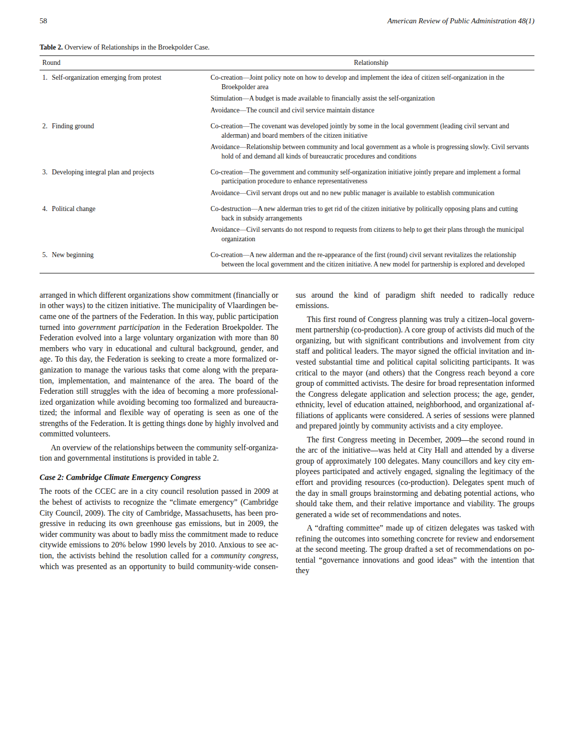58 American Review of Public Administration 48(1)
Table 2. Overview of Relationships in the Broekpolder Case.
| Round | Relationship |
| --- | --- |
| 1. Self-organization emerging from protest | Co-creation—Joint policy note on how to develop and implement the idea of citizen self-organization in the Broekpolder area Stimulation—A budget is made available to financially assist the self-organization Avoidance—The council and civil service maintain distance |
| 2. Finding ground | Co-creation—The covenant was developed jointly by some in the local government (leading civil servant and alderman) and board members of the citizen initiative Avoidance—Relationship between community and local government as a whole is progressing slowly. Civil servants hold of and demand all kinds of bureaucratic procedures and conditions |
| 3. Developing integral plan and projects | Co-creation—The government and community self-organization initiative jointly prepare and implement a formal participation procedure to enhance representativeness Avoidance—Civil servant drops out and no new public manager is available to establish communication |
| 4. Political change | Co-destruction—A new alderman tries to get rid of the citizen initiative by politically opposing plans and cutting back in subsidy arrangements Avoidance—Civil servants do not respond to requests from citizens to help to get their plans through the municipal organization |
| 5. New beginning | Co-creation—A new alderman and the re-appearance of the first (round) civil servant revitalizes the relationship between the local government and the citizen initiative. A new model for partnership is explored and developed |
arranged in which different organizations show commitment (financially or in other ways) to the citizen initiative. The municipality of Vlaardingen became one of the partners of the Federation. In this way, public participation turned into government participation in the Federation Broekpolder. The Federation evolved into a large voluntary organization with more than 80 members who vary in educational and cultural background, gender, and age. To this day, the Federation is seeking to create a more formalized organization to manage the various tasks that come along with the preparation, implementation, and maintenance of the area. The board of the Federation still struggles with the idea of becoming a more professionalized organization while avoiding becoming too formalized and bureaucratized; the informal and flexible way of operating is seen as one of the strengths of the Federation. It is getting things done by highly involved and committed volunteers.
An overview of the relationships between the community self-organization and governmental institutions is provided in table 2.
Case 2: Cambridge Climate Emergency Congress
The roots of the CCEC are in a city council resolution passed in 2009 at the behest of activists to recognize the “climate emergency” (Cambridge City Council, 2009). The city of Cambridge, Massachusetts, has been progressive in reducing its own greenhouse gas emissions, but in 2009, the wider community was about to badly miss the commitment made to reduce citywide emissions to 20% below 1990 levels by 2010. Anxious to see action, the activists behind the resolution called for a community congress, which was presented as an opportunity to build community-wide consensus around the kind of paradigm shift needed to radically reduce emissions.
This first round of Congress planning was truly a citizen–local government partnership (co-production). A core group of activists did much of the organizing, but with significant contributions and involvement from city staff and political leaders. The mayor signed the official invitation and invested substantial time and political capital soliciting participants. It was critical to the mayor (and others) that the Congress reach beyond a core group of committed activists. The desire for broad representation informed the Congress delegate application and selection process; the age, gender, ethnicity, level of education attained, neighborhood, and organizational affiliations of applicants were considered. A series of sessions were planned and prepared jointly by community activists and a city employee.
The first Congress meeting in December, 2009—the second round in the arc of the initiative—was held at City Hall and attended by a diverse group of approximately 100 delegates. Many councillors and key city employees participated and actively engaged, signaling the legitimacy of the effort and providing resources (co-production). Delegates spent much of the day in small groups brainstorming and debating potential actions, who should take them, and their relative importance and viability. The groups generated a wide set of recommendations and notes.
A “drafting committee” made up of citizen delegates was tasked with refining the outcomes into something concrete for review and endorsement at the second meeting. The group drafted a set of recommendations on potential “governance innovations and good ideas” with the intention that they